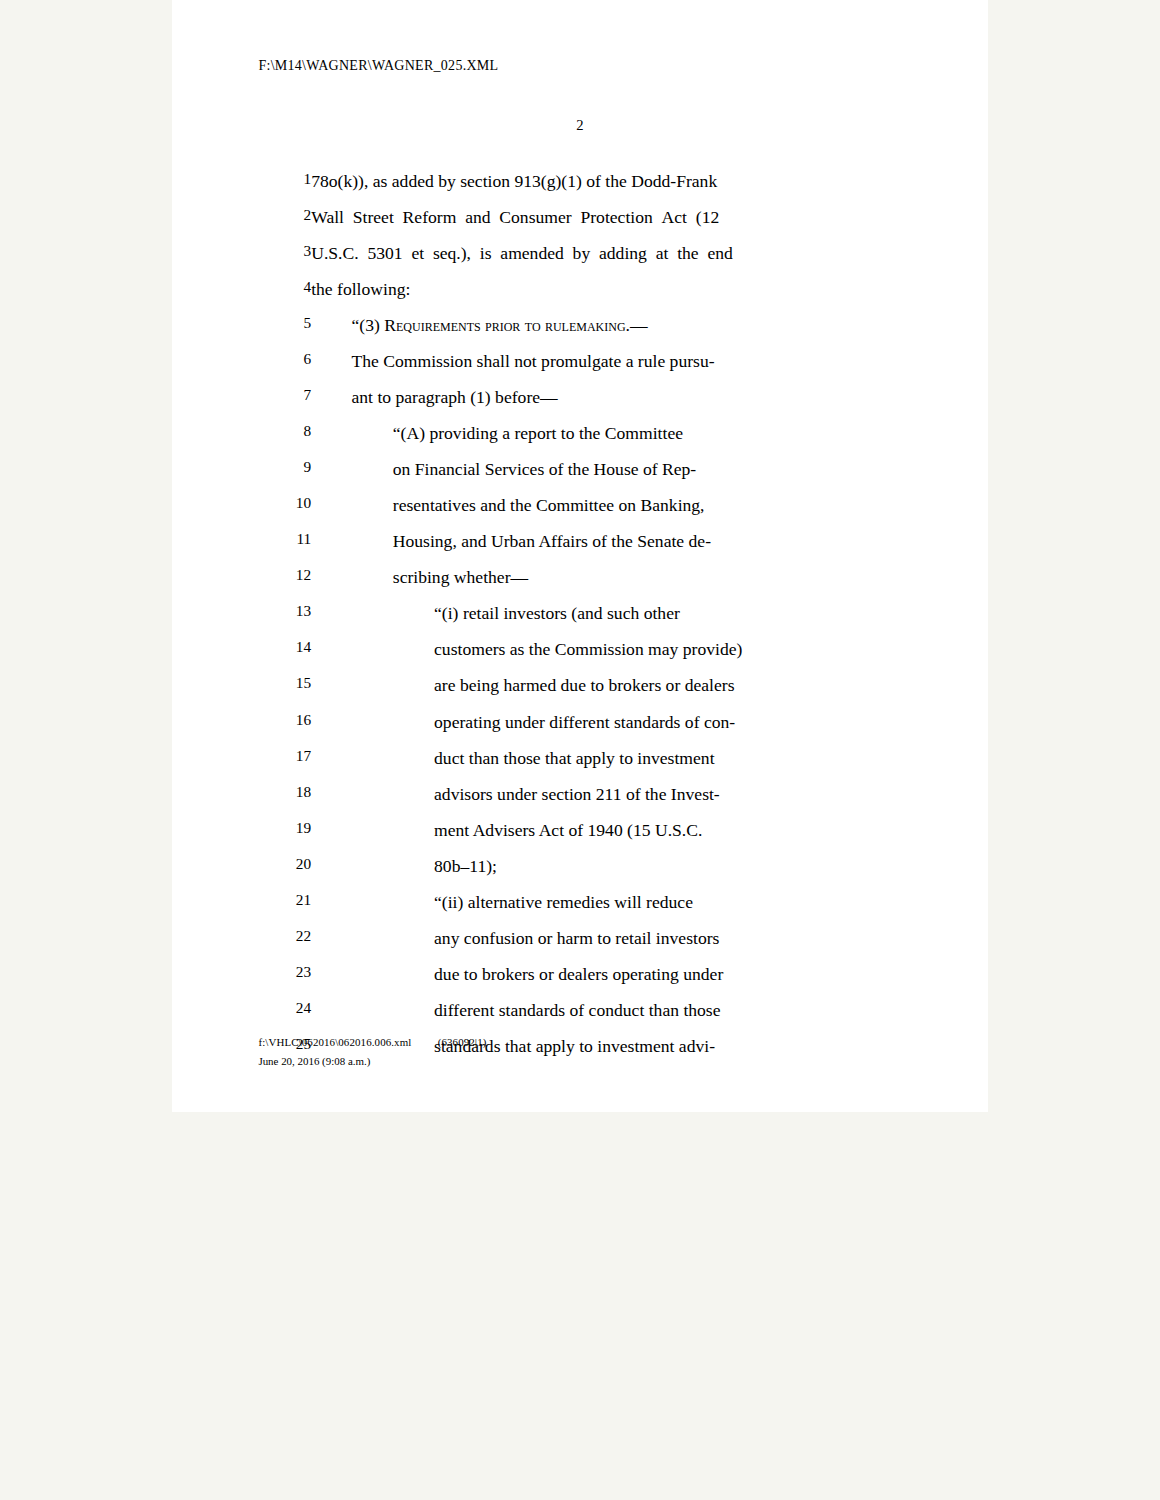F:\M14\WAGNER\WAGNER_025.XML
2
| 1 | 78o(k)), as added by section 913(g)(1) of the Dodd-Frank |
| 2 | Wall Street Reform and Consumer Protection Act (12 |
| 3 | U.S.C. 5301 et seq.), is amended by adding at the end |
| 4 | the following: |
| 5 | “(3) Requirements prior to rulemaking. — |
| 6 | The Commission shall not promulgate a rule pursu- |
| 7 | ant to paragraph (1) before— |
| 8 | “(A) providing a report to the Committee |
| 9 | on Financial Services of the House of Rep- |
| 10 | resentatives and the Committee on Banking, |
| 11 | Housing, and Urban Affairs of the Senate de- |
| 12 | scribing whether— |
| 13 | “(i) retail investors (and such other |
| 14 | customers as the Commission may provide) |
| 15 | are being harmed due to brokers or dealers |
| 16 | operating under different standards of con- |
| 17 | duct than those that apply to investment |
| 18 | advisors under section 211 of the Invest- |
| 19 | ment Advisers Act of 1940 (15 U.S.C. |
| 20 | 80b–11); |
| 21 | “(ii) alternative remedies will reduce |
| 22 | any confusion or harm to retail investors |
| 23 | due to brokers or dealers operating under |
| 24 | different standards of conduct than those |
| 25 | standards that apply to investment advi- |
f:\VHLC\062016\062016.006.xml (636092|1)
June 20, 2016 (9:08 a.m.)